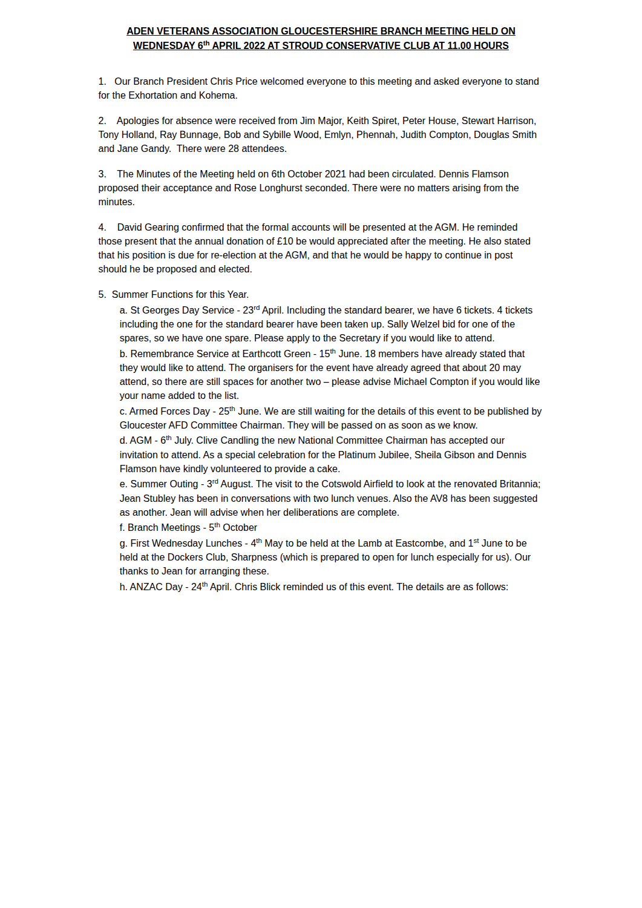ADEN VETERANS ASSOCIATION GLOUCESTERSHIRE BRANCH MEETING HELD ON WEDNESDAY 6th APRIL 2022 AT STROUD CONSERVATIVE CLUB AT 11.00 HOURS
1. Our Branch President Chris Price welcomed everyone to this meeting and asked everyone to stand for the Exhortation and Kohema.
2. Apologies for absence were received from Jim Major, Keith Spiret, Peter House, Stewart Harrison, Tony Holland, Ray Bunnage, Bob and Sybille Wood, Emlyn, Phennah, Judith Compton, Douglas Smith and Jane Gandy. There were 28 attendees.
3. The Minutes of the Meeting held on 6th October 2021 had been circulated. Dennis Flamson proposed their acceptance and Rose Longhurst seconded. There were no matters arising from the minutes.
4. David Gearing confirmed that the formal accounts will be presented at the AGM. He reminded those present that the annual donation of £10 be would appreciated after the meeting. He also stated that his position is due for re-election at the AGM, and that he would be happy to continue in post should he be proposed and elected.
5. Summer Functions for this Year.
a. St Georges Day Service - 23rd April. Including the standard bearer, we have 6 tickets. 4 tickets including the one for the standard bearer have been taken up. Sally Welzel bid for one of the spares, so we have one spare. Please apply to the Secretary if you would like to attend.
b. Remembrance Service at Earthcott Green - 15th June. 18 members have already stated that they would like to attend. The organisers for the event have already agreed that about 20 may attend, so there are still spaces for another two – please advise Michael Compton if you would like your name added to the list.
c. Armed Forces Day - 25th June. We are still waiting for the details of this event to be published by Gloucester AFD Committee Chairman. They will be passed on as soon as we know.
d. AGM - 6th July. Clive Candling the new National Committee Chairman has accepted our invitation to attend. As a special celebration for the Platinum Jubilee, Sheila Gibson and Dennis Flamson have kindly volunteered to provide a cake.
e. Summer Outing - 3rd August. The visit to the Cotswold Airfield to look at the renovated Britannia; Jean Stubley has been in conversations with two lunch venues. Also the AV8 has been suggested as another. Jean will advise when her deliberations are complete.
f. Branch Meetings - 5th October
g. First Wednesday Lunches - 4th May to be held at the Lamb at Eastcombe, and 1st June to be held at the Dockers Club, Sharpness (which is prepared to open for lunch especially for us). Our thanks to Jean for arranging these.
h. ANZAC Day - 24th April. Chris Blick reminded us of this event. The details are as follows: